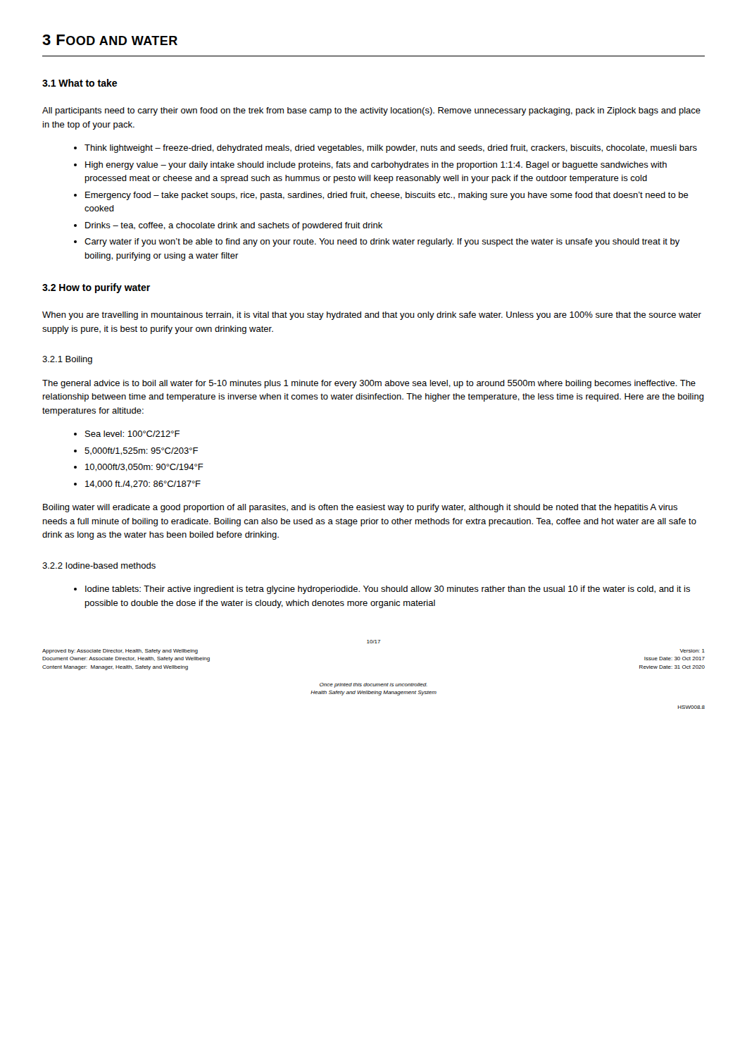3 FOOD AND WATER
3.1 What to take
All participants need to carry their own food on the trek from base camp to the activity location(s). Remove unnecessary packaging, pack in Ziplock bags and place in the top of your pack.
Think lightweight – freeze-dried, dehydrated meals, dried vegetables, milk powder, nuts and seeds, dried fruit, crackers, biscuits, chocolate, muesli bars
High energy value – your daily intake should include proteins, fats and carbohydrates in the proportion 1:1:4. Bagel or baguette sandwiches with processed meat or cheese and a spread such as hummus or pesto will keep reasonably well in your pack if the outdoor temperature is cold
Emergency food – take packet soups, rice, pasta, sardines, dried fruit, cheese, biscuits etc., making sure you have some food that doesn’t need to be cooked
Drinks – tea, coffee, a chocolate drink and sachets of powdered fruit drink
Carry water if you won’t be able to find any on your route. You need to drink water regularly. If you suspect the water is unsafe you should treat it by boiling, purifying or using a water filter
3.2 How to purify water
When you are travelling in mountainous terrain, it is vital that you stay hydrated and that you only drink safe water. Unless you are 100% sure that the source water supply is pure, it is best to purify your own drinking water.
3.2.1 Boiling
The general advice is to boil all water for 5-10 minutes plus 1 minute for every 300m above sea level, up to around 5500m where boiling becomes ineffective. The relationship between time and temperature is inverse when it comes to water disinfection. The higher the temperature, the less time is required. Here are the boiling temperatures for altitude:
Sea level: 100°C/212°F
5,000ft/1,525m: 95°C/203°F
10,000ft/3,050m: 90°C/194°F
14,000 ft./4,270: 86°C/187°F
Boiling water will eradicate a good proportion of all parasites, and is often the easiest way to purify water, although it should be noted that the hepatitis A virus needs a full minute of boiling to eradicate. Boiling can also be used as a stage prior to other methods for extra precaution. Tea, coffee and hot water are all safe to drink as long as the water has been boiled before drinking.
3.2.2 Iodine-based methods
Iodine tablets: Their active ingredient is tetra glycine hydroperiodide. You should allow 30 minutes rather than the usual 10 if the water is cold, and it is possible to double the dose if the water is cloudy, which denotes more organic material
10/17
| Approved by: Associate Director, Health, Safety and Wellbeing Document Owner: Associate Director, Health, Safety and Wellbeing Content Manager: Manager, Health, Safety and Wellbeing | Version: 1 Issue Date: 30 Oct 2017 Review Date: 31 Oct 2020 |
Once printed this document is uncontrolled.
Health Safety and Wellbeing Management System
HSW008.8